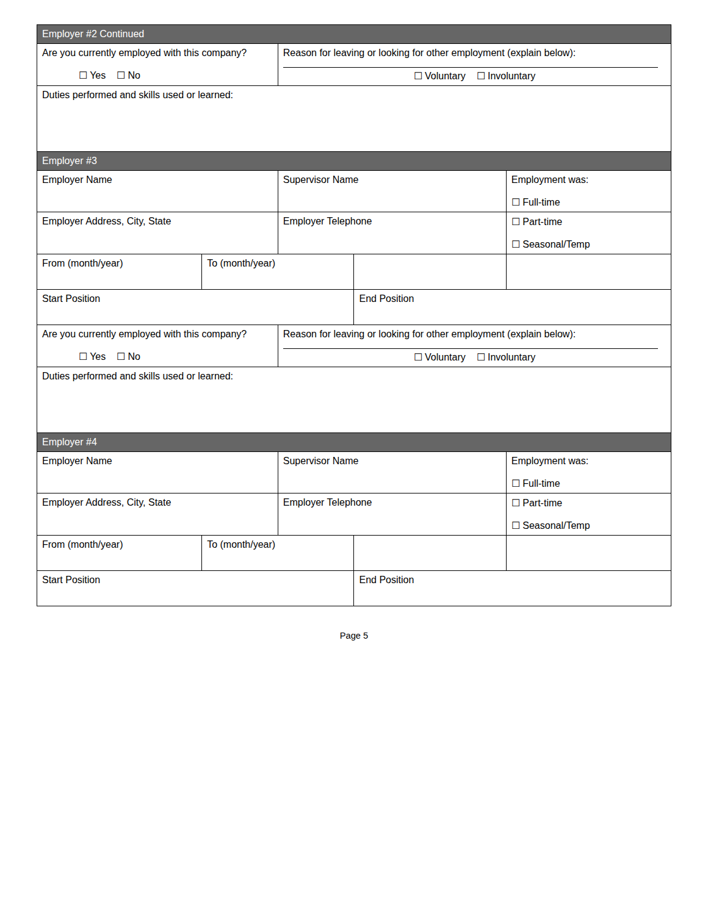| Employer #2 Continued |
| --- |
| Are you currently employed with this company? ☐ Yes ☐ No | Reason for leaving or looking for other employment (explain below): ☐ Voluntary ☐ Involuntary |
| Duties performed and skills used or learned: |
| Employer #3 |
| Employer Name | Supervisor Name | Employment was: ☐ Full-time |
| Employer Address, City, State | Employer Telephone | ☐ Part-time ☐ Seasonal/Temp |
| From (month/year) | To (month/year) | | |
| Start Position | End Position |
| Are you currently employed with this company? ☐ Yes ☐ No | Reason for leaving or looking for other employment (explain below): ☐ Voluntary ☐ Involuntary |
| Duties performed and skills used or learned: |
| Employer #4 |
| Employer Name | Supervisor Name | Employment was: ☐ Full-time |
| Employer Address, City, State | Employer Telephone | ☐ Part-time ☐ Seasonal/Temp |
| From (month/year) | To (month/year) | | |
| Start Position | End Position |
Page 5